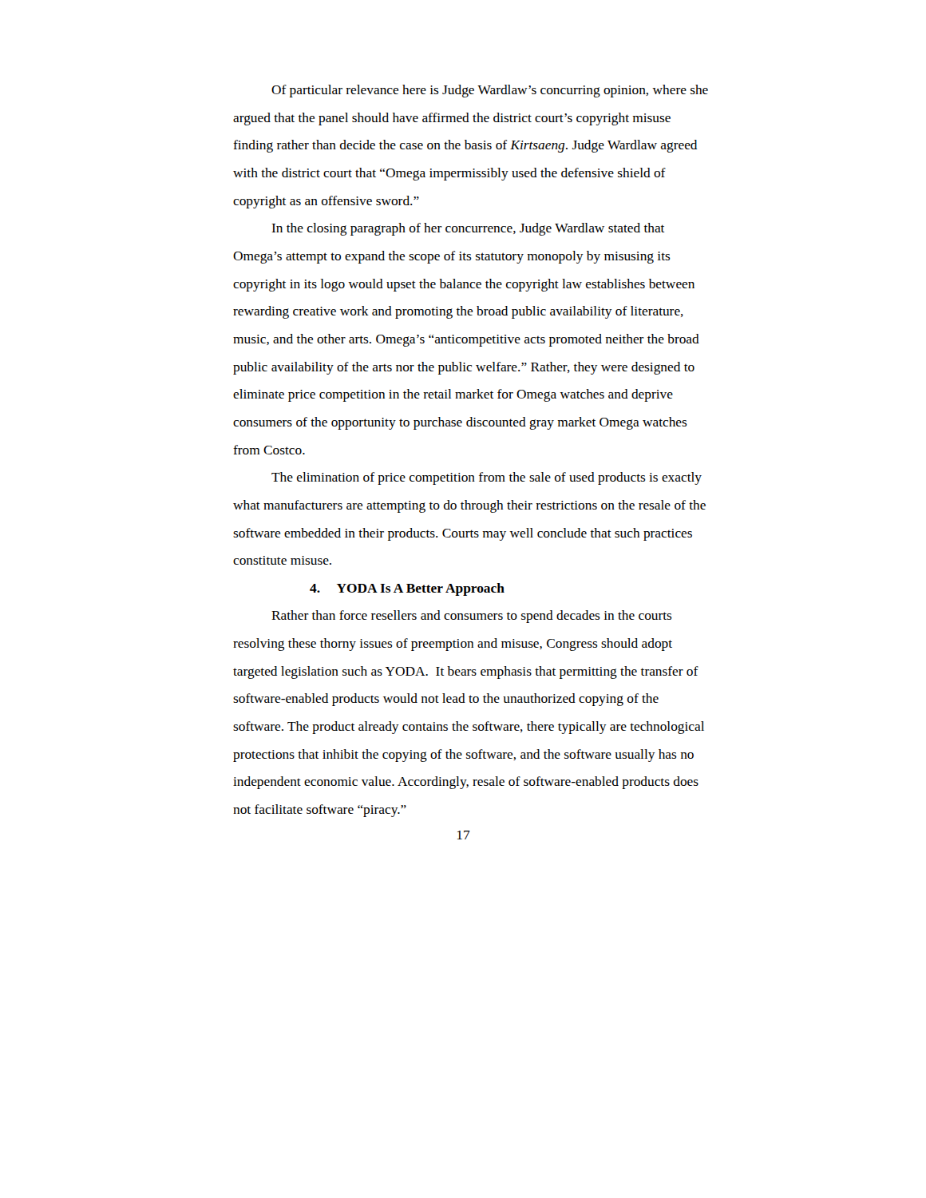Of particular relevance here is Judge Wardlaw’s concurring opinion, where she argued that the panel should have affirmed the district court’s copyright misuse finding rather than decide the case on the basis of Kirtsaeng. Judge Wardlaw agreed with the district court that “Omega impermissibly used the defensive shield of copyright as an offensive sword.”
In the closing paragraph of her concurrence, Judge Wardlaw stated that Omega’s attempt to expand the scope of its statutory monopoly by misusing its copyright in its logo would upset the balance the copyright law establishes between rewarding creative work and promoting the broad public availability of literature, music, and the other arts. Omega’s “anticompetitive acts promoted neither the broad public availability of the arts nor the public welfare.” Rather, they were designed to eliminate price competition in the retail market for Omega watches and deprive consumers of the opportunity to purchase discounted gray market Omega watches from Costco.
The elimination of price competition from the sale of used products is exactly what manufacturers are attempting to do through their restrictions on the resale of the software embedded in their products. Courts may well conclude that such practices constitute misuse.
4. YODA Is A Better Approach
Rather than force resellers and consumers to spend decades in the courts resolving these thorny issues of preemption and misuse, Congress should adopt targeted legislation such as YODA. It bears emphasis that permitting the transfer of software-enabled products would not lead to the unauthorized copying of the software. The product already contains the software, there typically are technological protections that inhibit the copying of the software, and the software usually has no independent economic value. Accordingly, resale of software-enabled products does not facilitate software “piracy.”
17